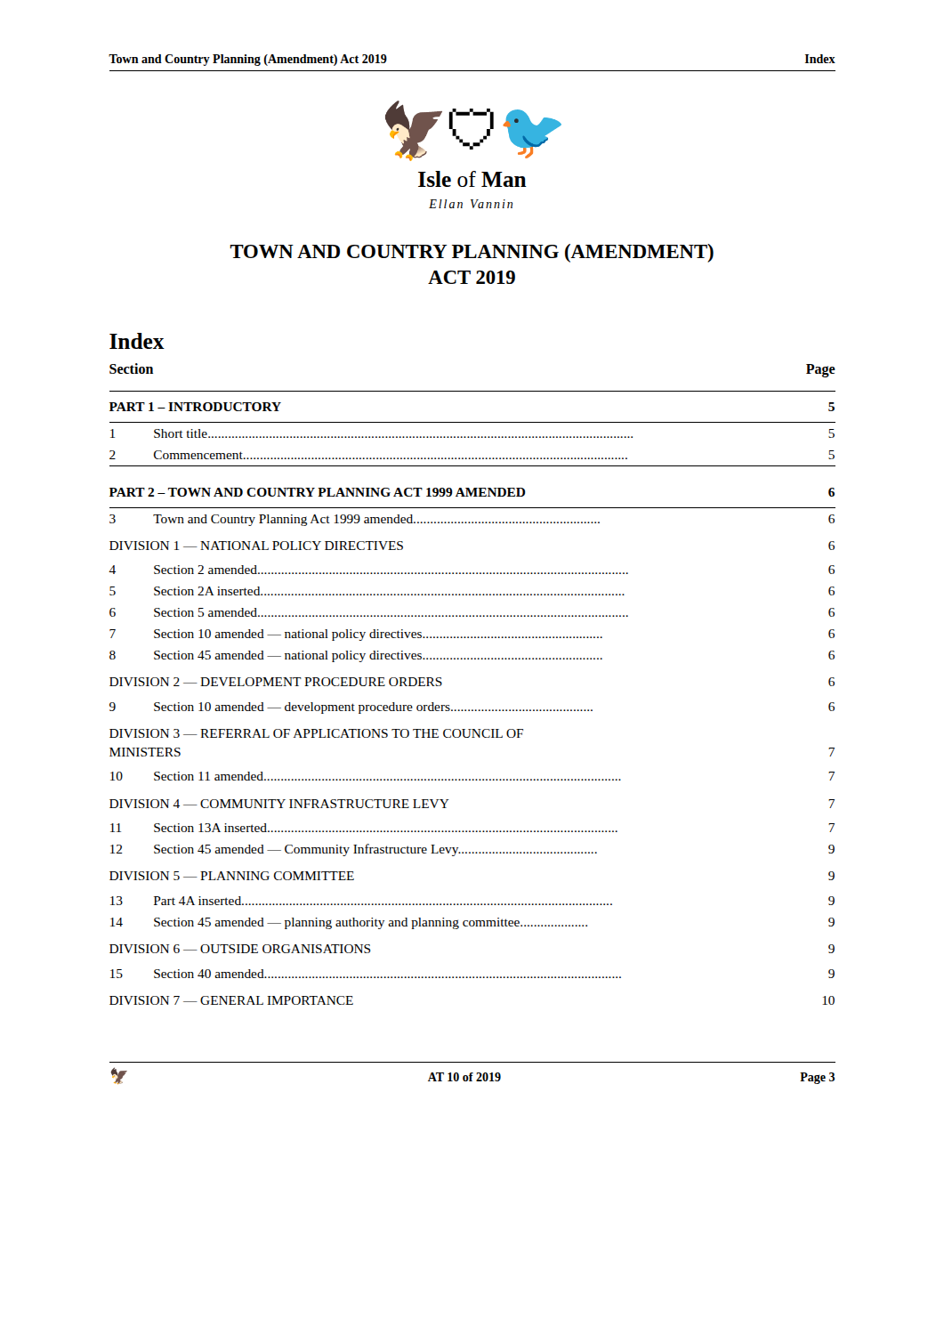Town and Country Planning (Amendment) Act 2019 Index
🦅🛡🐦
Isle of Man
Ellan Vannin
TOWN AND COUNTRY PLANNING (AMENDMENT)
ACT 2019
Index
| Section | | Page |
| PART 1 – INTRODUCTORY | 5 |
| 1 | Short title ............................................................................................................................. | 5 |
| 2 | Commencement ................................................................................................................. | 5 |
| PART 2 – TOWN AND COUNTRY PLANNING ACT 1999 AMENDED | 6 |
| 3 | Town and Country Planning Act 1999 amended ....................................................... | 6 |
| DIVISION 1 — NATIONAL POLICY DIRECTIVES | 6 |
| 4 | Section 2 amended ............................................................................................................. | 6 |
| 5 | Section 2A inserted ........................................................................................................... | 6 |
| 6 | Section 5 amended ............................................................................................................. | 6 |
| 7 | Section 10 amended — national policy directives ..................................................... | 6 |
| 8 | Section 45 amended — national policy directives ..................................................... | 6 |
| DIVISION 2 — DEVELOPMENT PROCEDURE ORDERS | 6 |
| 9 | Section 10 amended — development procedure orders .......................................... | 6 |
| DIVISION 3 — REFERRAL OF APPLICATIONS TO THE COUNCIL OF MINISTERS | 7 |
| 10 | Section 11 amended ......................................................................................................... | 7 |
| DIVISION 4 — COMMUNITY INFRASTRUCTURE LEVY | 7 |
| 11 | Section 13A inserted ....................................................................................................... | 7 |
| 12 | Section 45 amended — Community Infrastructure Levy ......................................... | 9 |
| DIVISION 5 — PLANNING COMMITTEE | 9 |
| 13 | Part 4A inserted ............................................................................................................. | 9 |
| 14 | Section 45 amended — planning authority and planning committee .................... | 9 |
| DIVISION 6 — OUTSIDE ORGANISATIONS | 9 |
| 15 | Section 40 amended ......................................................................................................... | 9 |
| DIVISION 7 — GENERAL IMPORTANCE | 10 |
🦅 AT 10 of 2019 Page 3